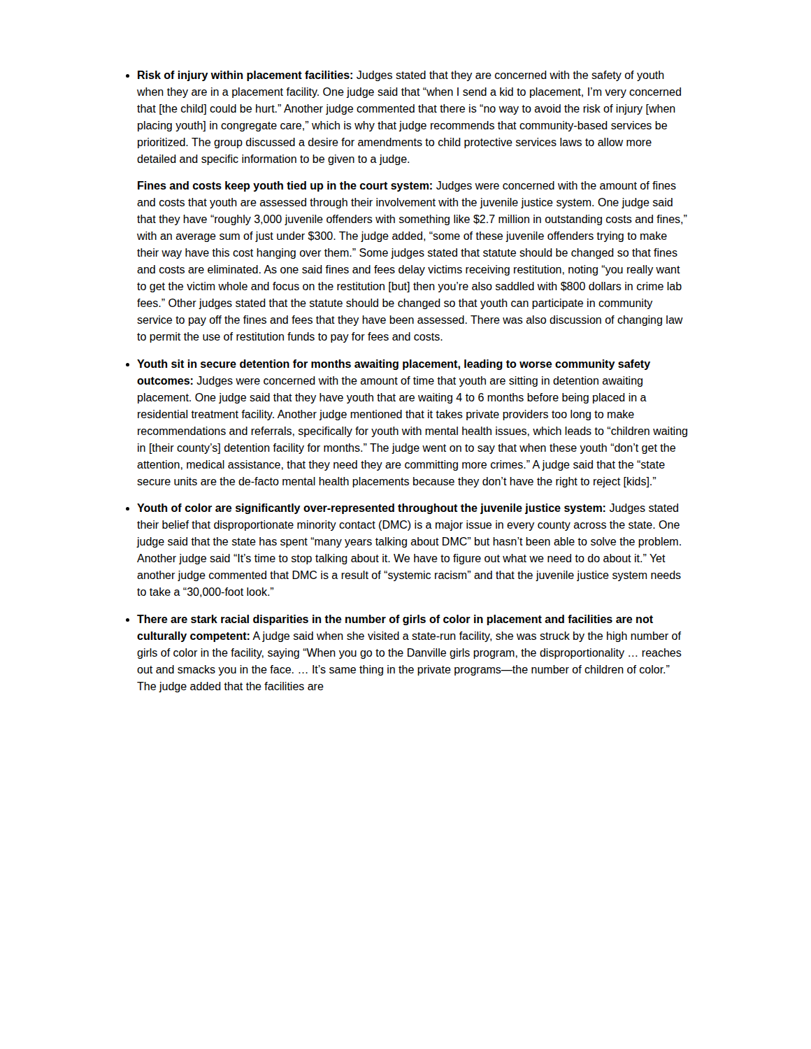Risk of injury within placement facilities: Judges stated that they are concerned with the safety of youth when they are in a placement facility. One judge said that “when I send a kid to placement, I’m very concerned that [the child] could be hurt.” Another judge commented that there is “no way to avoid the risk of injury [when placing youth] in congregate care,” which is why that judge recommends that community-based services be prioritized. The group discussed a desire for amendments to child protective services laws to allow more detailed and specific information to be given to a judge.
Fines and costs keep youth tied up in the court system: Judges were concerned with the amount of fines and costs that youth are assessed through their involvement with the juvenile justice system. One judge said that they have “roughly 3,000 juvenile offenders with something like $2.7 million in outstanding costs and fines,” with an average sum of just under $300. The judge added, “some of these juvenile offenders trying to make their way have this cost hanging over them.” Some judges stated that statute should be changed so that fines and costs are eliminated. As one said fines and fees delay victims receiving restitution, noting “you really want to get the victim whole and focus on the restitution [but] then you’re also saddled with $800 dollars in crime lab fees.” Other judges stated that the statute should be changed so that youth can participate in community service to pay off the fines and fees that they have been assessed. There was also discussion of changing law to permit the use of restitution funds to pay for fees and costs.
Youth sit in secure detention for months awaiting placement, leading to worse community safety outcomes: Judges were concerned with the amount of time that youth are sitting in detention awaiting placement. One judge said that they have youth that are waiting 4 to 6 months before being placed in a residential treatment facility. Another judge mentioned that it takes private providers too long to make recommendations and referrals, specifically for youth with mental health issues, which leads to “children waiting in [their county’s] detention facility for months.” The judge went on to say that when these youth “don’t get the attention, medical assistance, that they need they are committing more crimes.” A judge said that the “state secure units are the de-facto mental health placements because they don’t have the right to reject [kids].”
Youth of color are significantly over-represented throughout the juvenile justice system: Judges stated their belief that disproportionate minority contact (DMC) is a major issue in every county across the state. One judge said that the state has spent “many years talking about DMC” but hasn’t been able to solve the problem. Another judge said “It’s time to stop talking about it. We have to figure out what we need to do about it.” Yet another judge commented that DMC is a result of “systemic racism” and that the juvenile justice system needs to take a “30,000-foot look.”
There are stark racial disparities in the number of girls of color in placement and facilities are not culturally competent: A judge said when she visited a state-run facility, she was struck by the high number of girls of color in the facility, saying “When you go to the Danville girls program, the disproportionality … reaches out and smacks you in the face. … It’s same thing in the private programs—the number of children of color.” The judge added that the facilities are